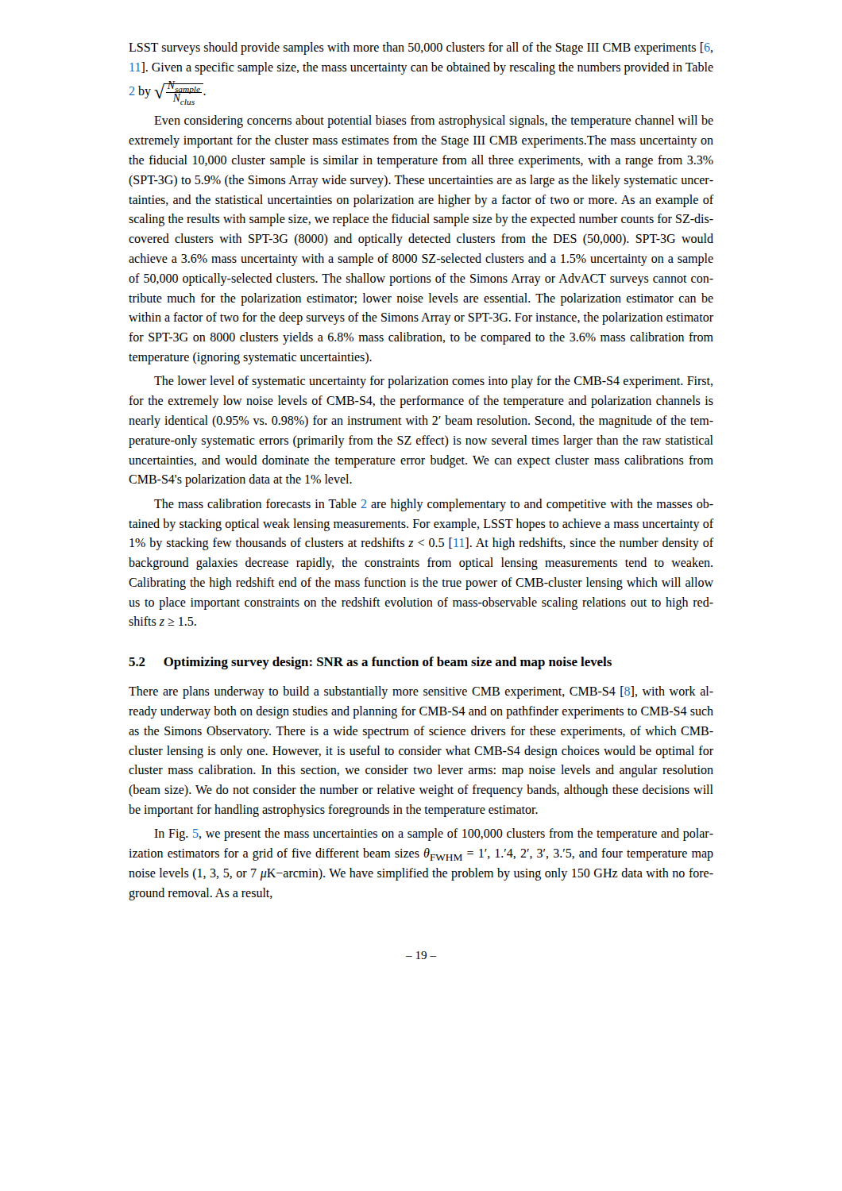LSST surveys should provide samples with more than 50,000 clusters for all of the Stage III CMB experiments [6, 11]. Given a specific sample size, the mass uncertainty can be obtained by rescaling the numbers provided in Table 2 by √Nsample Nclus.
Even considering concerns about potential biases from astrophysical signals, the temperature channel will be extremely important for the cluster mass estimates from the Stage III CMB experiments.The mass uncertainty on the fiducial 10,000 cluster sample is similar in temperature from all three experiments, with a range from 3.3% (SPT-3G) to 5.9% (the Simons Array wide survey). These uncertainties are as large as the likely systematic uncertainties, and the statistical uncertainties on polarization are higher by a factor of two or more. As an example of scaling the results with sample size, we replace the fiducial sample size by the expected number counts for SZ-discovered clusters with SPT-3G (8000) and optically detected clusters from the DES (50,000). SPT-3G would achieve a 3.6% mass uncertainty with a sample of 8000 SZ-selected clusters and a 1.5% uncertainty on a sample of 50,000 optically-selected clusters. The shallow portions of the Simons Array or AdvACT surveys cannot contribute much for the polarization estimator; lower noise levels are essential. The polarization estimator can be within a factor of two for the deep surveys of the Simons Array or SPT-3G. For instance, the polarization estimator for SPT-3G on 8000 clusters yields a 6.8% mass calibration, to be compared to the 3.6% mass calibration from temperature (ignoring systematic uncertainties).
The lower level of systematic uncertainty for polarization comes into play for the CMB-S4 experiment. First, for the extremely low noise levels of CMB-S4, the performance of the temperature and polarization channels is nearly identical (0.95% vs. 0.98%) for an instrument with 2′ beam resolution. Second, the magnitude of the temperature-only systematic errors (primarily from the SZ effect) is now several times larger than the raw statistical uncertainties, and would dominate the temperature error budget. We can expect cluster mass calibrations from CMB-S4's polarization data at the 1% level.
The mass calibration forecasts in Table 2 are highly complementary to and competitive with the masses obtained by stacking optical weak lensing measurements. For example, LSST hopes to achieve a mass uncertainty of 1% by stacking few thousands of clusters at redshifts z < 0.5 [11]. At high redshifts, since the number density of background galaxies decrease rapidly, the constraints from optical lensing measurements tend to weaken. Calibrating the high redshift end of the mass function is the true power of CMB-cluster lensing which will allow us to place important constraints on the redshift evolution of mass-observable scaling relations out to high redshifts z ≥ 1.5.
5.2 Optimizing survey design: SNR as a function of beam size and map noise levels
There are plans underway to build a substantially more sensitive CMB experiment, CMB-S4 [8], with work already underway both on design studies and planning for CMB-S4 and on pathfinder experiments to CMB-S4 such as the Simons Observatory. There is a wide spectrum of science drivers for these experiments, of which CMB-cluster lensing is only one. However, it is useful to consider what CMB-S4 design choices would be optimal for cluster mass calibration. In this section, we consider two lever arms: map noise levels and angular resolution (beam size). We do not consider the number or relative weight of frequency bands, although these decisions will be important for handling astrophysics foregrounds in the temperature estimator.
In Fig. 5, we present the mass uncertainties on a sample of 100,000 clusters from the temperature and polarization estimators for a grid of five different beam sizes θFWHM = 1′, 1.′4, 2′, 3′, 3.′5, and four temperature map noise levels (1, 3, 5, or 7 μ K−arcmin). We have simplified the problem by using only 150 GHz data with no foreground removal. As a result,
– 19 –